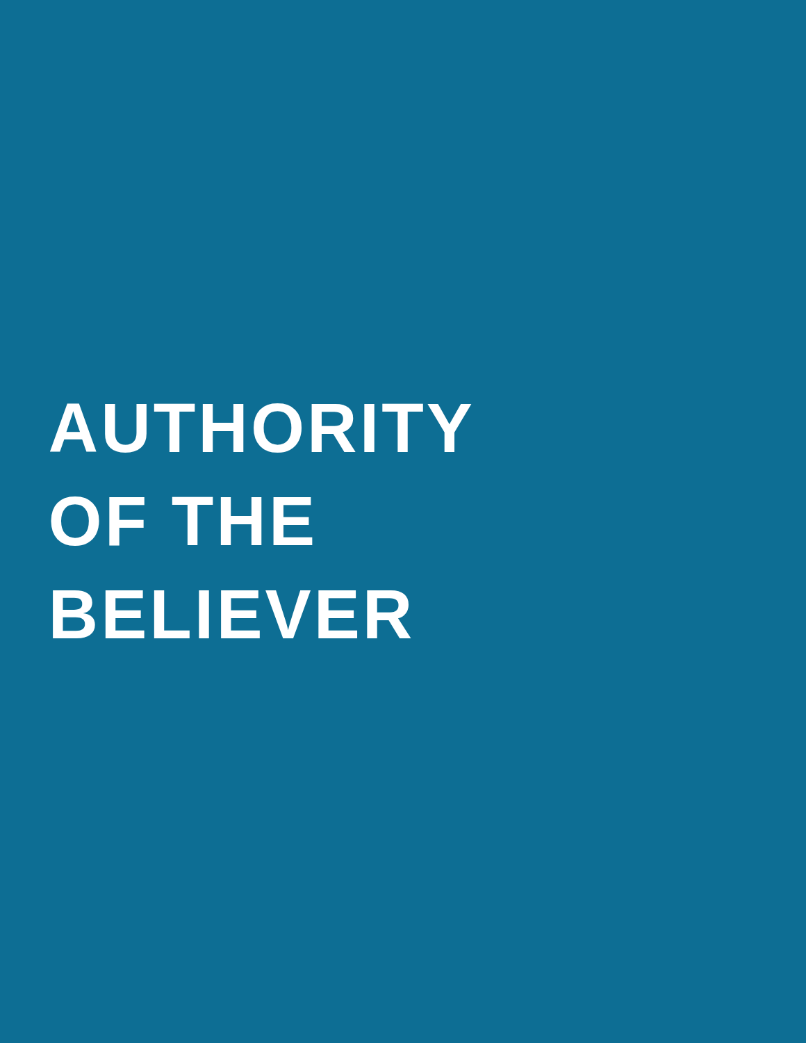Authority of the Believer